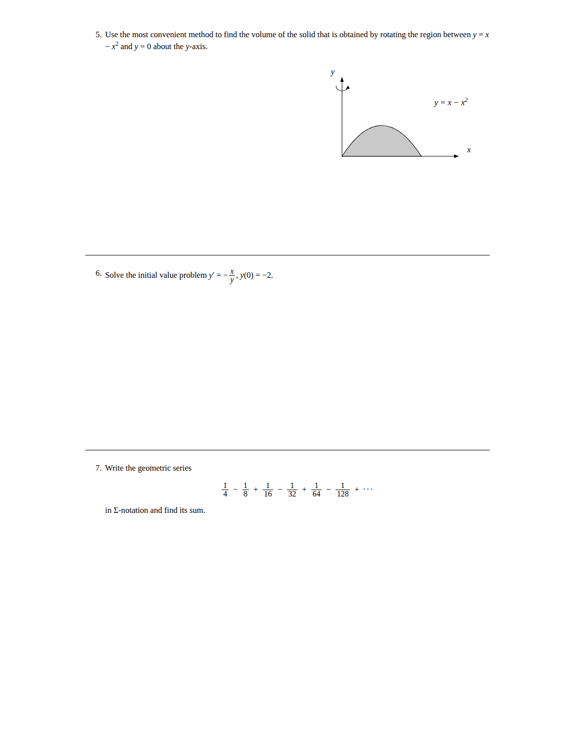5. Use the most convenient method to find the volume of the solid that is obtained by rotating the region between y = x − x2 and y = 0 about the y-axis.
y x y = x − x2
6. Solve the initial value problem y′ = −xy, y(0) = −2.
7. Write the geometric series
14 − 18 + 116 − 132 + 164 − 1128 + ···
in Σ-notation and find its sum.